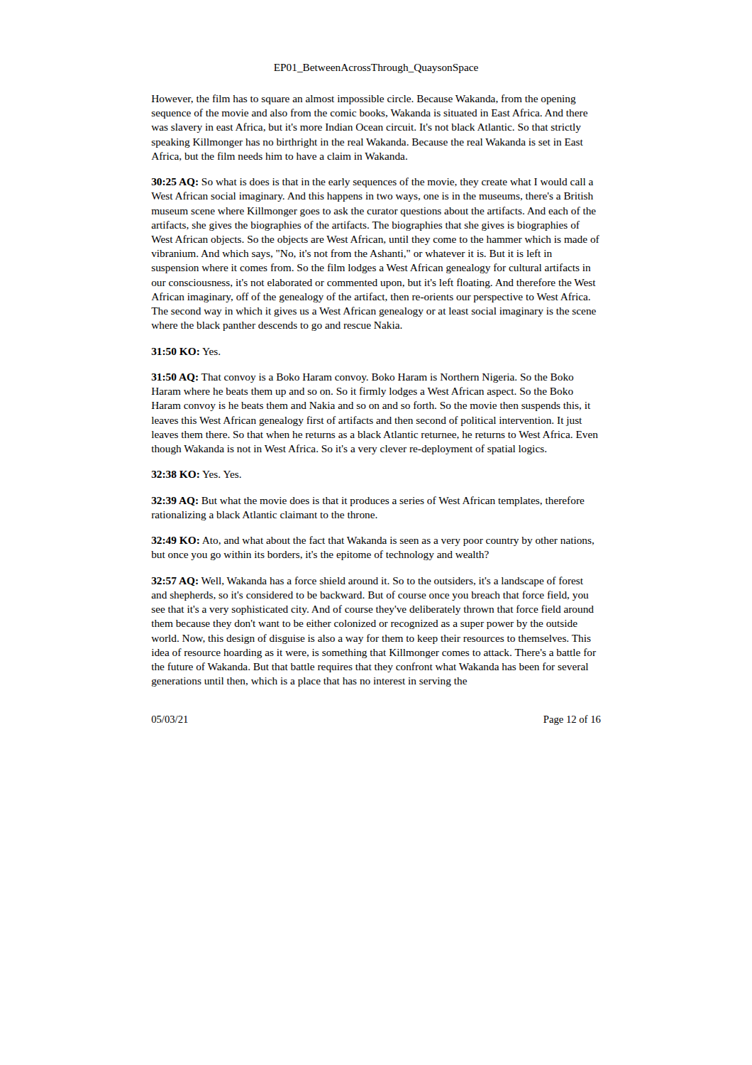EP01_BetweenAcrossThrough_QuaysonSpace
However, the film has to square an almost impossible circle. Because Wakanda, from the opening sequence of the movie and also from the comic books, Wakanda is situated in East Africa. And there was slavery in east Africa, but it's more Indian Ocean circuit. It's not black Atlantic. So that strictly speaking Killmonger has no birthright in the real Wakanda. Because the real Wakanda is set in East Africa, but the film needs him to have a claim in Wakanda.
30:25 AQ: So what is does is that in the early sequences of the movie, they create what I would call a West African social imaginary. And this happens in two ways, one is in the museums, there's a British museum scene where Killmonger goes to ask the curator questions about the artifacts. And each of the artifacts, she gives the biographies of the artifacts. The biographies that she gives is biographies of West African objects. So the objects are West African, until they come to the hammer which is made of vibranium. And which says, "No, it's not from the Ashanti," or whatever it is. But it is left in suspension where it comes from. So the film lodges a West African genealogy for cultural artifacts in our consciousness, it's not elaborated or commented upon, but it's left floating. And therefore the West African imaginary, off of the genealogy of the artifact, then re-orients our perspective to West Africa. The second way in which it gives us a West African genealogy or at least social imaginary is the scene where the black panther descends to go and rescue Nakia.
31:50 KO: Yes.
31:50 AQ: That convoy is a Boko Haram convoy. Boko Haram is Northern Nigeria. So the Boko Haram where he beats them up and so on. So it firmly lodges a West African aspect. So the Boko Haram convoy is he beats them and Nakia and so on and so forth. So the movie then suspends this, it leaves this West African genealogy first of artifacts and then second of political intervention. It just leaves them there. So that when he returns as a black Atlantic returnee, he returns to West Africa. Even though Wakanda is not in West Africa. So it's a very clever re-deployment of spatial logics.
32:38 KO: Yes. Yes.
32:39 AQ: But what the movie does is that it produces a series of West African templates, therefore rationalizing a black Atlantic claimant to the throne.
32:49 KO: Ato, and what about the fact that Wakanda is seen as a very poor country by other nations, but once you go within its borders, it's the epitome of technology and wealth?
32:57 AQ: Well, Wakanda has a force shield around it. So to the outsiders, it's a landscape of forest and shepherds, so it's considered to be backward. But of course once you breach that force field, you see that it's a very sophisticated city. And of course they've deliberately thrown that force field around them because they don't want to be either colonized or recognized as a super power by the outside world. Now, this design of disguise is also a way for them to keep their resources to themselves. This idea of resource hoarding as it were, is something that Killmonger comes to attack. There's a battle for the future of Wakanda. But that battle requires that they confront what Wakanda has been for several generations until then, which is a place that has no interest in serving the
05/03/21 Page 12 of 16